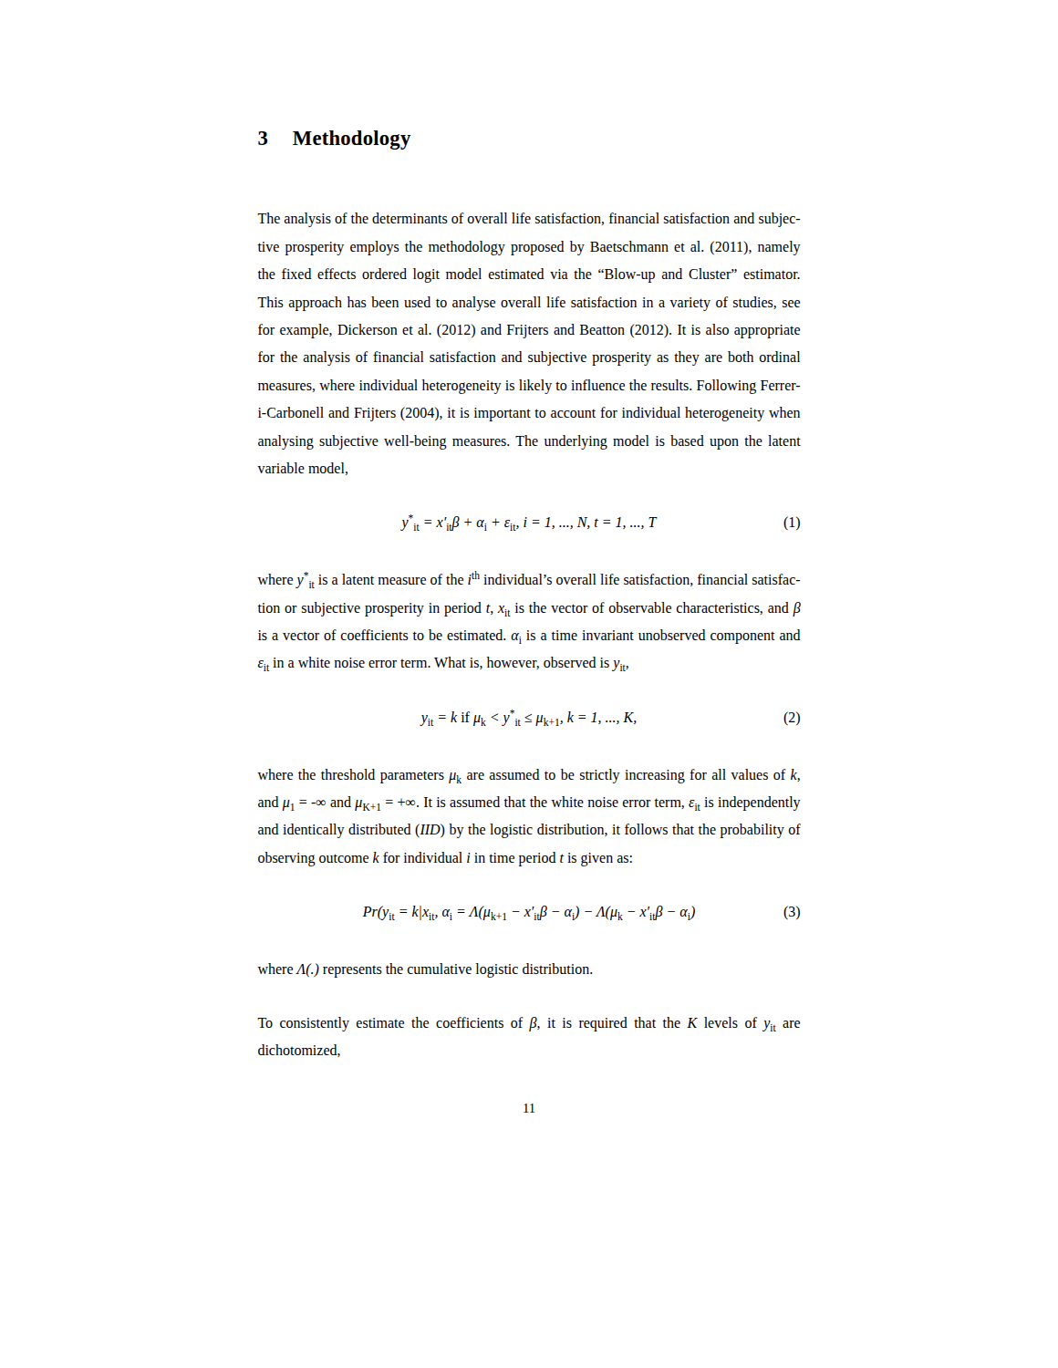3 Methodology
The analysis of the determinants of overall life satisfaction, financial satisfaction and subjective prosperity employs the methodology proposed by Baetschmann et al. (2011), namely the fixed effects ordered logit model estimated via the “Blow-up and Cluster” estimator. This approach has been used to analyse overall life satisfaction in a variety of studies, see for example, Dickerson et al. (2012) and Frijters and Beatton (2012). It is also appropriate for the analysis of financial satisfaction and subjective prosperity as they are both ordinal measures, where individual heterogeneity is likely to influence the results. Following Ferrer-i-Carbonell and Frijters (2004), it is important to account for individual heterogeneity when analysing subjective well-being measures. The underlying model is based upon the latent variable model,
y*it = x′itβ + αi + εit, i = 1, ..., N, t = 1, ..., T
(1)
where y*it is a latent measure of the ith individual’s overall life satisfaction, financial satisfaction or subjective prosperity in period t, xit is the vector of observable characteristics, and β is a vector of coefficients to be estimated. αi is a time invariant unobserved component and εit in a white noise error term. What is, however, observed is yit,
yit = k if μk < y*it ≤ μk+1, k = 1, ..., K,
(2)
where the threshold parameters μk are assumed to be strictly increasing for all values of k, and μ1 = -∞ and μK+1 = +∞. It is assumed that the white noise error term, εit is independently and identically distributed (IID) by the logistic distribution, it follows that the probability of observing outcome k for individual i in time period t is given as:
Pr(yit = k|xit, αi = Λ(μk+1 − x′itβ − αi) − Λ(μk − x′itβ − αi)
(3)
where Λ(.) represents the cumulative logistic distribution.
To consistently estimate the coefficients of β, it is required that the K levels of yit are dichotomized,
11